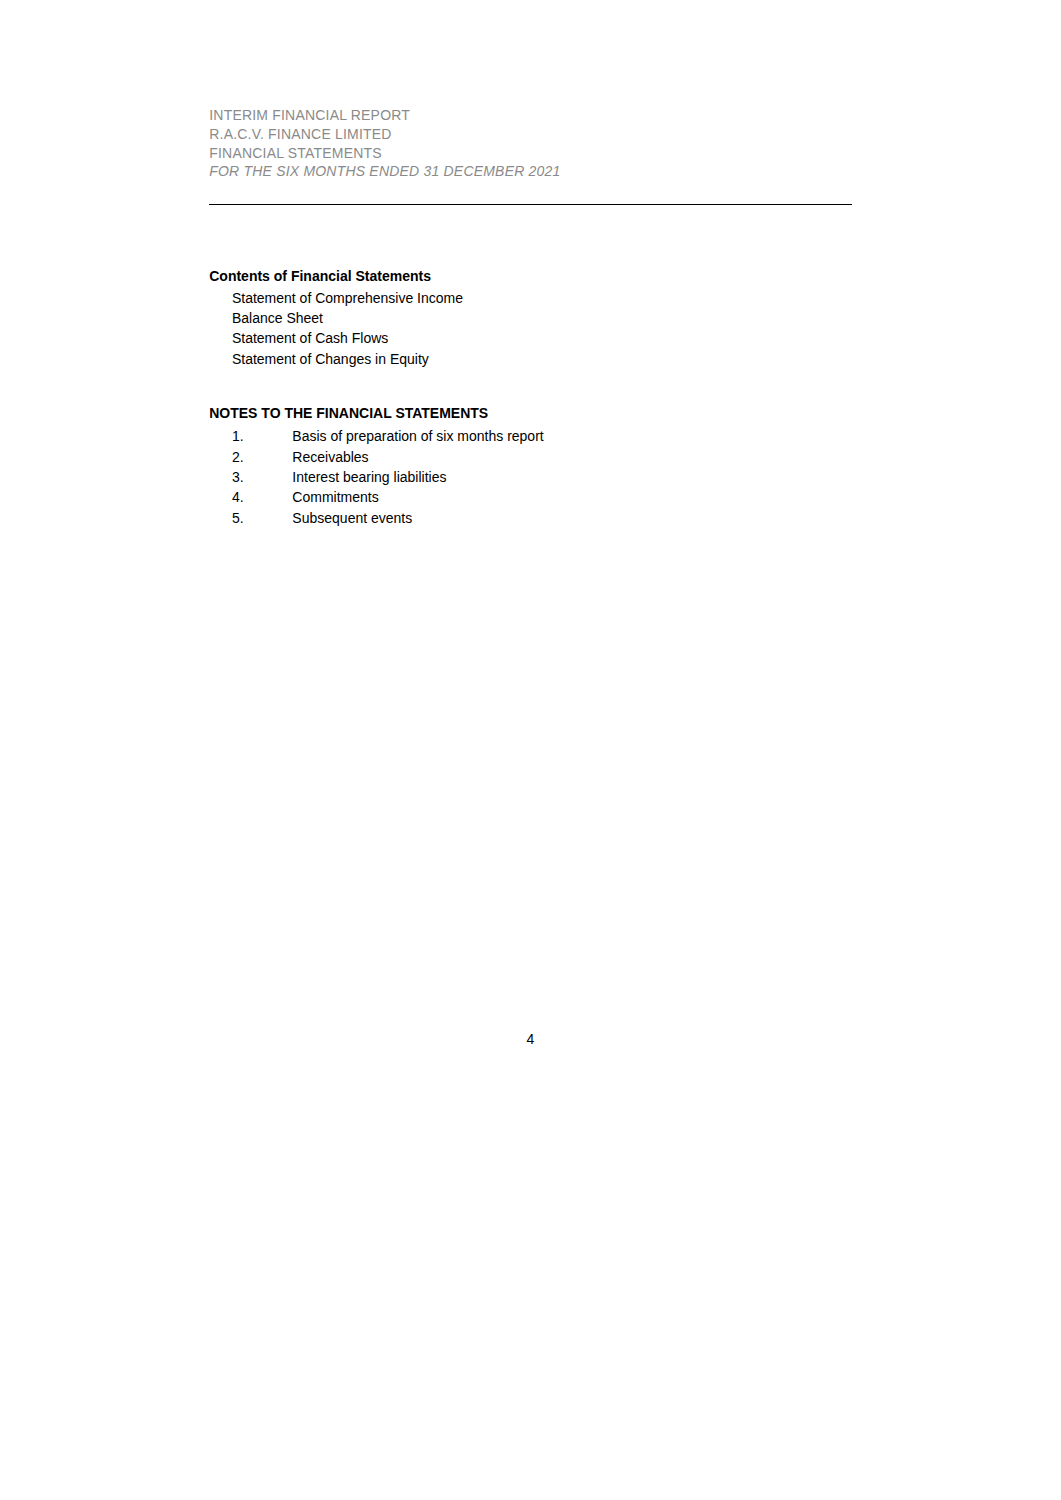INTERIM FINANCIAL REPORT
R.A.C.V. FINANCE LIMITED
FINANCIAL STATEMENTS
FOR THE SIX MONTHS ENDED 31 DECEMBER 2021
Contents of Financial Statements
Statement of Comprehensive Income
Balance Sheet
Statement of Cash Flows
Statement of Changes in Equity
NOTES TO THE FINANCIAL STATEMENTS
| 1. | Basis of preparation of six months report |
| 2. | Receivables |
| 3. | Interest bearing liabilities |
| 4. | Commitments |
| 5. | Subsequent events |
4